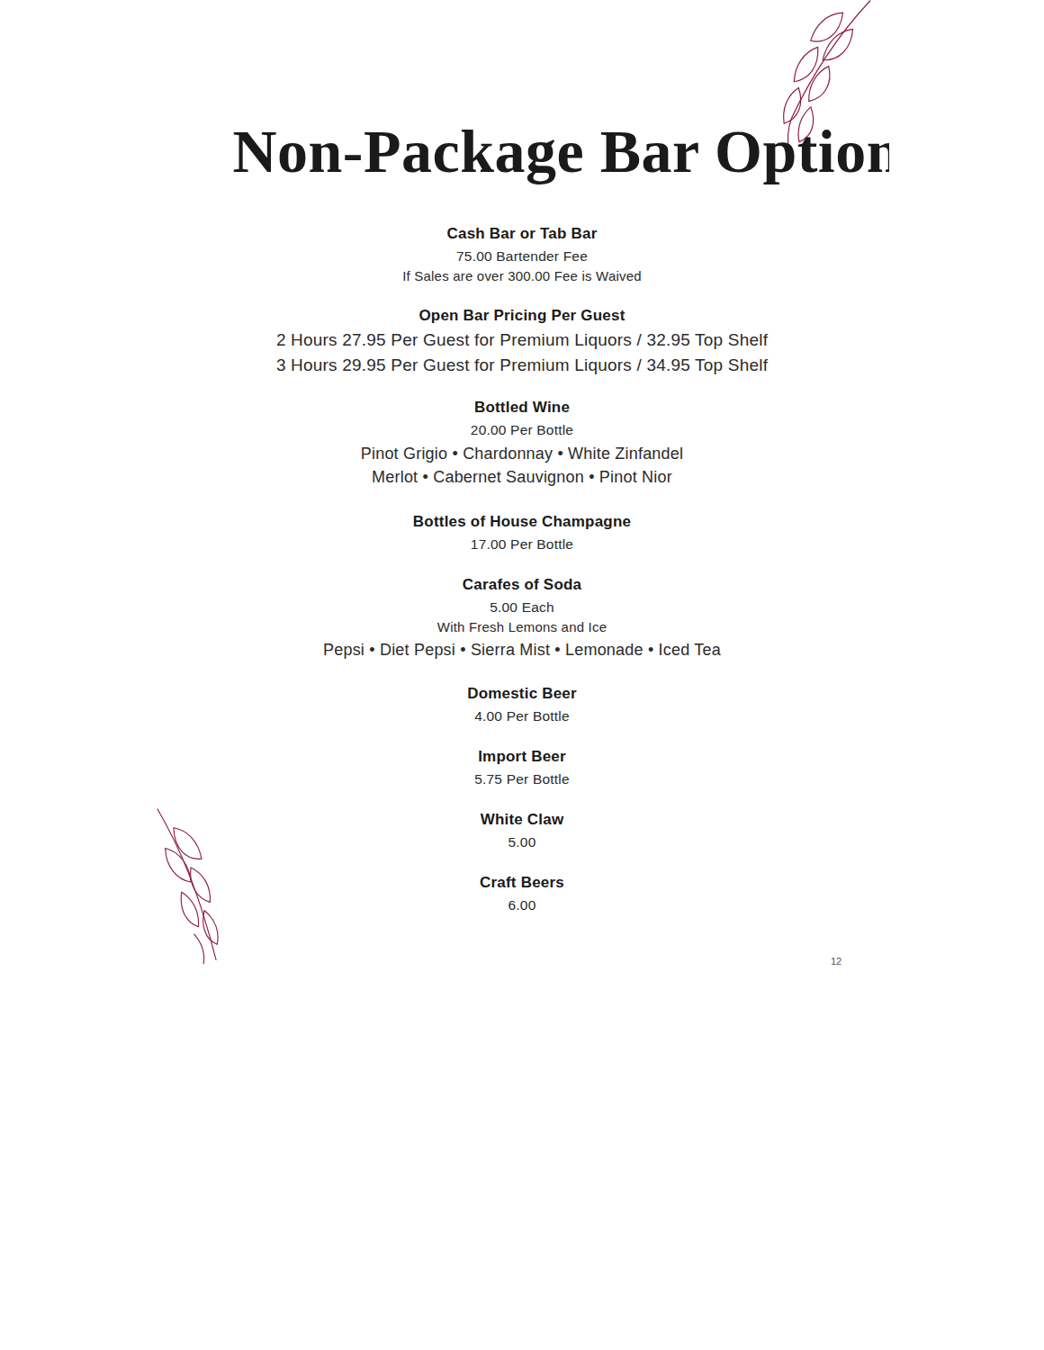Non-Package Bar Options
Cash Bar or Tab Bar
75.00 Bartender Fee
If Sales are over 300.00 Fee is Waived
Open Bar Pricing Per Guest
2 Hours 27.95 Per Guest for Premium Liquors / 32.95 Top Shelf
3 Hours 29.95 Per Guest for Premium Liquors / 34.95 Top Shelf
Bottled Wine
20.00 Per Bottle
Pinot Grigio • Chardonnay • White Zinfandel
Merlot • Cabernet Sauvignon • Pinot Nior
Bottles of House Champagne
17.00 Per Bottle
Carafes of Soda
5.00 Each
With Fresh Lemons and Ice
Pepsi • Diet Pepsi • Sierra Mist • Lemonade • Iced Tea
Domestic Beer
4.00 Per Bottle
Import Beer
5.75 Per Bottle
White Claw
5.00
Craft Beers
6.00
12